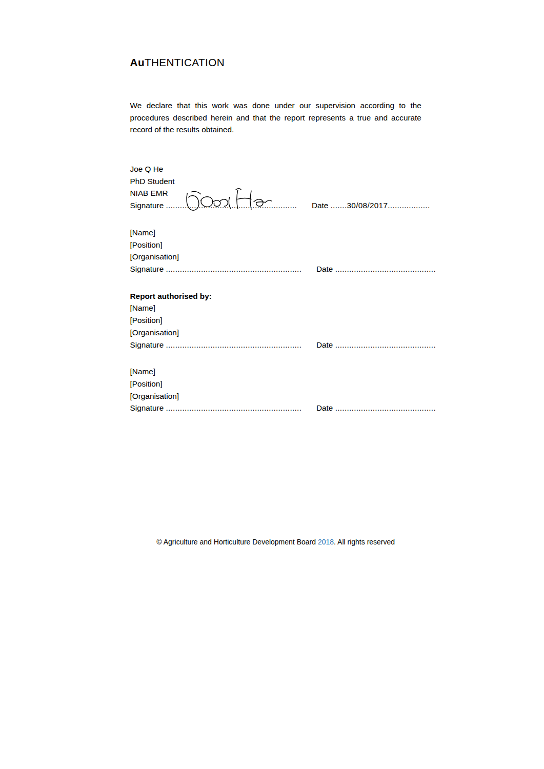Au THENTICATION
We declare that this work was done under our supervision according to the procedures described herein and that the report represents a true and accurate record of the results obtained.
Joe Q He
PhD Student
NIAB EMR
Signature ........................................................ Date .......30/08/2017..................
[Name]
[Position]
[Organisation]
Signature .......................................................... Date ...........................................
Report authorised by:
[Name]
[Position]
[Organisation]
Signature .......................................................... Date ...........................................
[Name]
[Position]
[Organisation]
Signature .......................................................... Date ...........................................
© Agriculture and Horticulture Development Board 2018. All rights reserved